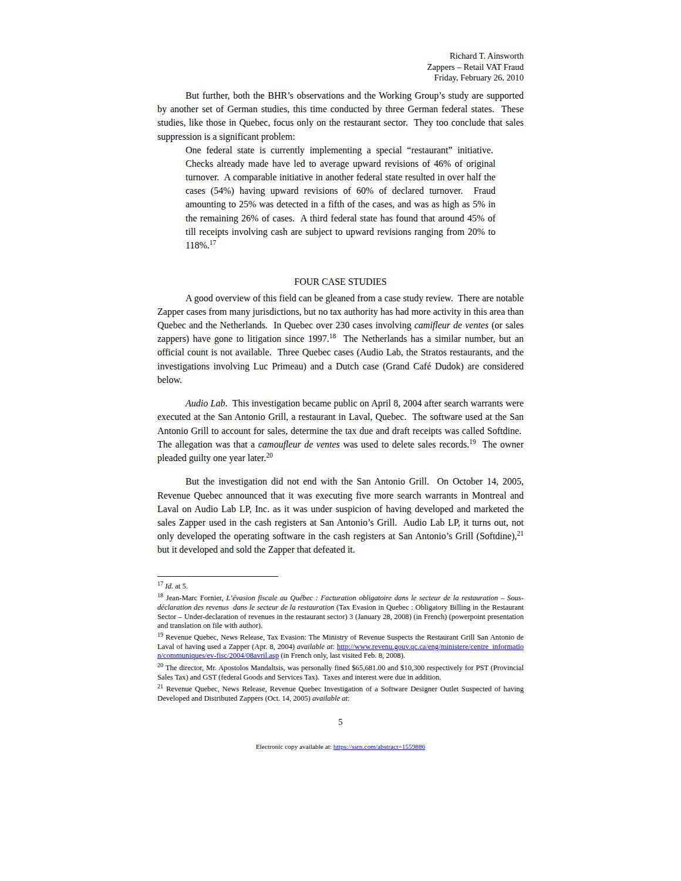Richard T. Ainsworth
Zappers – Retail VAT Fraud
Friday, February 26, 2010
But further, both the BHR’s observations and the Working Group’s study are supported by another set of German studies, this time conducted by three German federal states. These studies, like those in Quebec, focus only on the restaurant sector. They too conclude that sales suppression is a significant problem:
One federal state is currently implementing a special “restaurant” initiative. Checks already made have led to average upward revisions of 46% of original turnover. A comparable initiative in another federal state resulted in over half the cases (54%) having upward revisions of 60% of declared turnover. Fraud amounting to 25% was detected in a fifth of the cases, and was as high as 5% in the remaining 26% of cases. A third federal state has found that around 45% of till receipts involving cash are subject to upward revisions ranging from 20% to 118%.17
FOUR CASE STUDIES
A good overview of this field can be gleaned from a case study review. There are notable Zapper cases from many jurisdictions, but no tax authority has had more activity in this area than Quebec and the Netherlands. In Quebec over 230 cases involving camifleur de ventes (or sales zappers) have gone to litigation since 1997.18 The Netherlands has a similar number, but an official count is not available. Three Quebec cases (Audio Lab, the Stratos restaurants, and the investigations involving Luc Primeau) and a Dutch case (Grand Café Dudok) are considered below.
Audio Lab. This investigation became public on April 8, 2004 after search warrants were executed at the San Antonio Grill, a restaurant in Laval, Quebec. The software used at the San Antonio Grill to account for sales, determine the tax due and draft receipts was called Softdine. The allegation was that a camoufleur de ventes was used to delete sales records.19 The owner pleaded guilty one year later.20
But the investigation did not end with the San Antonio Grill. On October 14, 2005, Revenue Quebec announced that it was executing five more search warrants in Montreal and Laval on Audio Lab LP, Inc. as it was under suspicion of having developed and marketed the sales Zapper used in the cash registers at San Antonio’s Grill. Audio Lab LP, it turns out, not only developed the operating software in the cash registers at San Antonio’s Grill (Softdine),21 but it developed and sold the Zapper that defeated it.
17 Id. at 5.
18 Jean-Marc Fornier, L’évasion fiscale au Québec : Facturation obligatoire dans le secteur de la restauration – Sous-déclaration des revenus dans le secteur de la restauration (Tax Evasion in Quebec : Obligatory Billing in the Restaurant Sector – Under-declaration of revenues in the restaurant sector) 3 (January 28, 2008) (in French) (powerpoint presentation and translation on file with author).
19 Revenue Quebec, News Release, Tax Evasion: The Ministry of Revenue Suspects the Restaurant Grill San Antonio de Laval of having used a Zapper (Apr. 8, 2004) available at: http://www.revenu.gouv.qc.ca/eng/ministere/centre_information/communiques/ev-fisc/2004/08avril.asp (in French only, last visited Feb. 8, 2008).
20 The director, Mr. Apostolos Mandaltsis, was personally fined $65,681.00 and $10,300 respectively for PST (Provincial Sales Tax) and GST (federal Goods and Services Tax). Taxes and interest were due in addition.
21 Revenue Quebec, News Release, Revenue Quebec Investigation of a Software Designer Outlet Suspected of having Developed and Distributed Zappers (Oct. 14, 2005) available at:
5
Electronic copy available at: https://ssrn.com/abstract=1559886